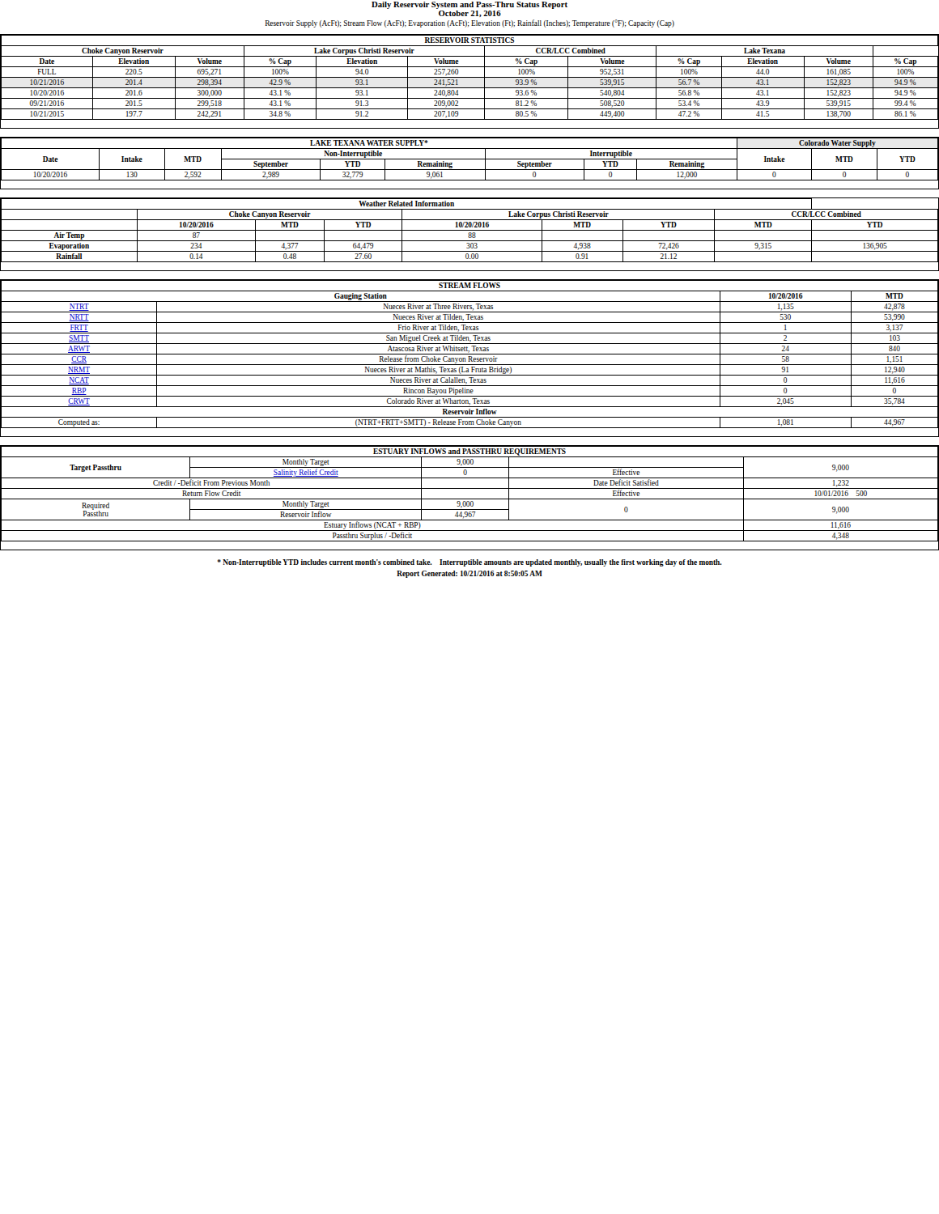Daily Reservoir System and Pass-Thru Status Report
October 21, 2016
Reservoir Supply (AcFt); Stream Flow (AcFt); Evaporation (AcFt); Elevation (Ft); Rainfall (Inches); Temperature (°F); Capacity (Cap)
| / RESERVOIR STATISTICS / / Choke Canyon Reservoir / Lake Corpus Christi Reservoir / CCR/LCC Combined / Lake Texana / / Date / Elevation / Volume / % Cap / Elevation / Volume / % Cap / Volume / % Cap / Elevation / Volume / % Cap / / FULL / 220.5 / 695,271 / 100% / 94.0 / 257,260 / 100% / 952,531 / 100% / 44.0 / 161,085 / 100% / / 10/21/2016 / 201.4 / 298,394 / 42.9 % / 93.1 / 241,521 / 93.9 % / 539,915 / 56.7 % / 43.1 / 152,823 / 94.9 % / / 10/20/2016 / 201.6 / 300,000 / 43.1 % / 93.1 / 240,804 / 93.6 % / 540,804 / 56.8 % / 43.1 / 152,823 / 94.9 % / / 09/21/2016 / 201.5 / 299,518 / 43.1 % / 91.3 / 209,002 / 81.2 % / 508,520 / 53.4 % / 43.9 / 539,915 / 99.4 % / / 10/21/2015 / 197.7 / 242,291 / 34.8 % / 91.2 / 207,109 / 80.5 % / 449,400 / 47.2 % / 41.5 / 138,700 / 86.1 % / |
| / LAKE TEXANA WATER SUPPLY* / Colorado Water Supply / / Date / Intake / MTD / Non-Interruptible / Interruptible / Intake / MTD / YTD / / September / YTD / Remaining / September / YTD / Remaining / / 10/20/2016 / 130 / 2,592 / 2,989 / 32,779 / 9,061 / 0 / 0 / 12,000 / 0 / 0 / 0 / |
| / Weather Related Information / / / Choke Canyon Reservoir / Lake Corpus Christi Reservoir / CCR/LCC Combined / / / 10/20/2016 / MTD / YTD / 10/20/2016 / MTD / YTD / MTD / YTD / / Air Temp / 87 / / / 88 / / / / / / Evaporation / 234 / 4,377 / 64,479 / 303 / 4,938 / 72,426 / 9,315 / 136,905 / / Rainfall / 0.14 / 0.48 / 27.60 / 0.00 / 0.91 / 21.12 / / / |
| / STREAM FLOWS / / Gauging Station / 10/20/2016 / MTD / / NTRT / Nueces River at Three Rivers, Texas / 1,135 / 42,878 / / NRTT / Nueces River at Tilden, Texas / 530 / 53,990 / / FRTT / Frio River at Tilden, Texas / 1 / 3,137 / / SMTT / San Miguel Creek at Tilden, Texas / 2 / 103 / / ARWT / Atascosa River at Whitsett, Texas / 24 / 840 / / CCR / Release from Choke Canyon Reservoir / 58 / 1,151 / / NRMT / Nueces River at Mathis, Texas (La Fruta Bridge) / 91 / 12,940 / / NCAT / Nueces River at Calallen, Texas / 0 / 11,616 / / RBP / Rincon Bayou Pipeline / 0 / 0 / / CRWT / Colorado River at Wharton, Texas / 2,045 / 35,784 / / Reservoir Inflow / / Computed as: / (NTRT+FRTT+SMTT) - Release From Choke Canyon / 1,081 / 44,967 / |
| / ESTUARY INFLOWS and PASSTHRU REQUIREMENTS / / Target Passthru / Monthly Target / 9,000 / / 9,000 / / Salinity Relief Credit / 0 / Effective / / Credit / -Deficit From Previous Month / / Date Deficit Satisfied / 1,232 / / Return Flow Credit / / Effective / 10/01/2016 500 / / Required Passthru / Monthly Target / 9,000 / 0 / 9,000 / / Reservoir Inflow / 44,967 / / Estuary Inflows (NCAT + RBP) / 11,616 / / Passthru Surplus / -Deficit / 4,348 / |
* Non-Interruptible YTD includes current month's combined take. Interruptible amounts are updated monthly, usually the first working day of the month.
Report Generated: 10/21/2016 at 8:50:05 AM